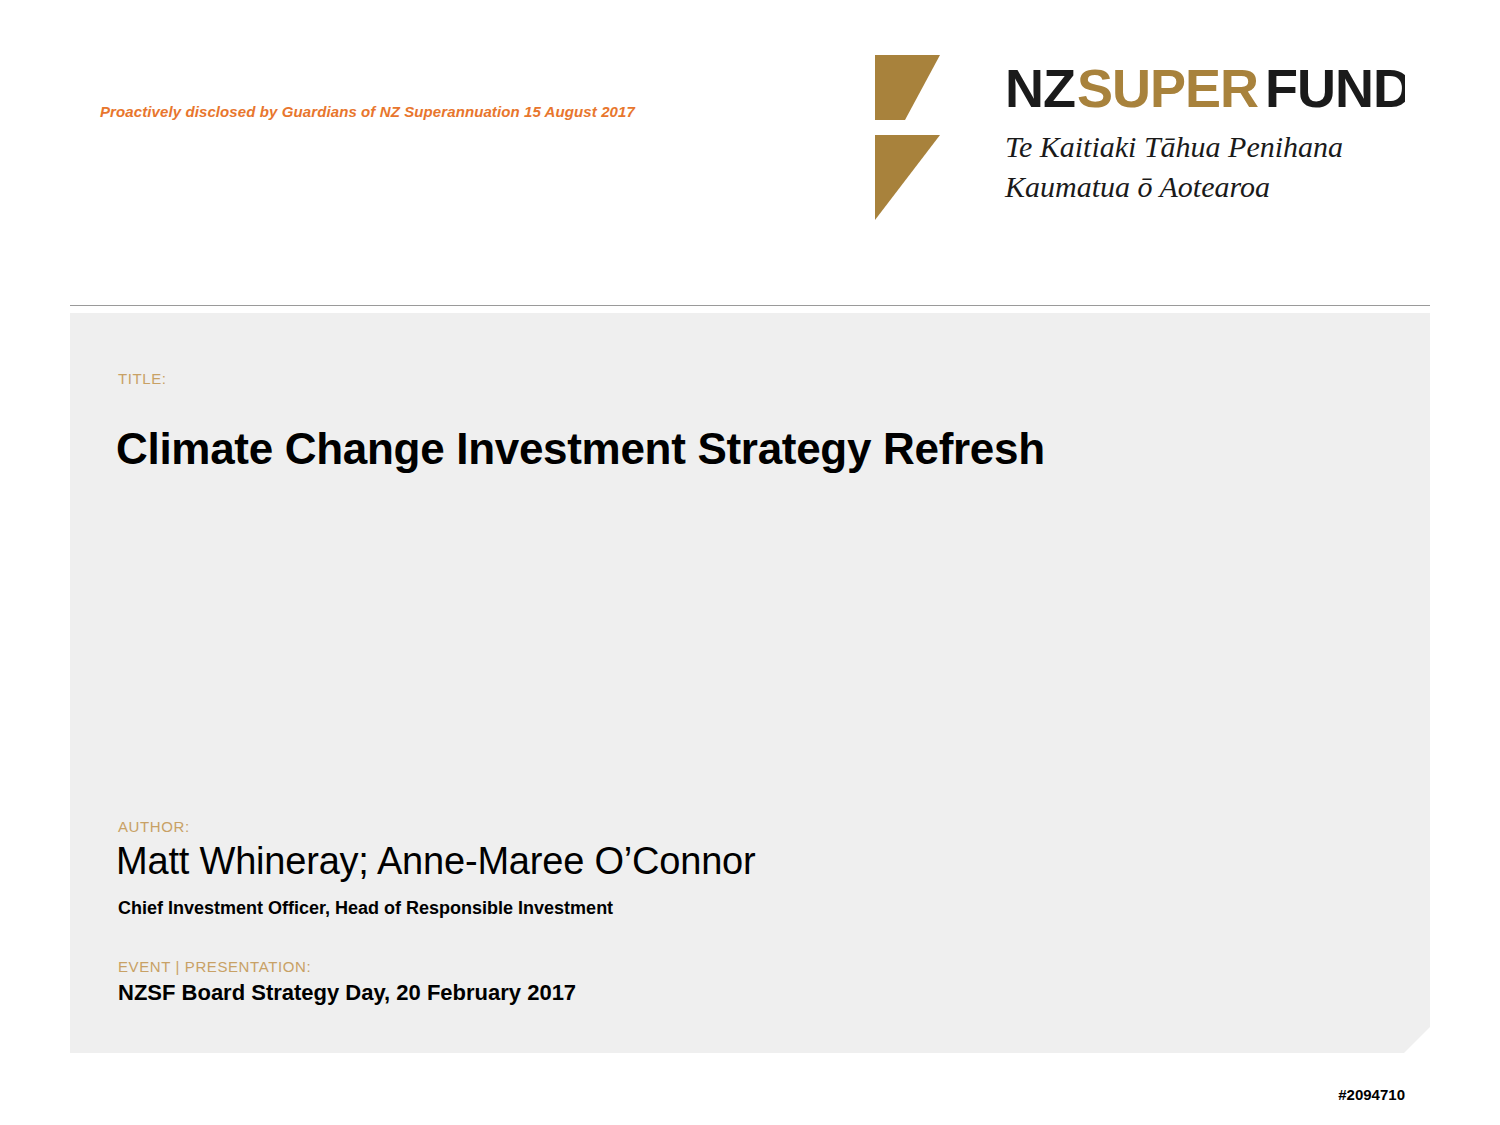Proactively disclosed by Guardians of NZ Superannuation 15 August 2017
NZ SUPER FUND Te Kaitiaki Tāhua Penihana Kaumatua ō Aotearoa
Title:
Climate Change Investment Strategy Refresh
Author:
Matt Whineray; Anne-Maree O’Connor
Chief Investment Officer, Head of Responsible Investment
Event | Presentation:
NZSF Board Strategy Day, 20 February 2017
#2094710